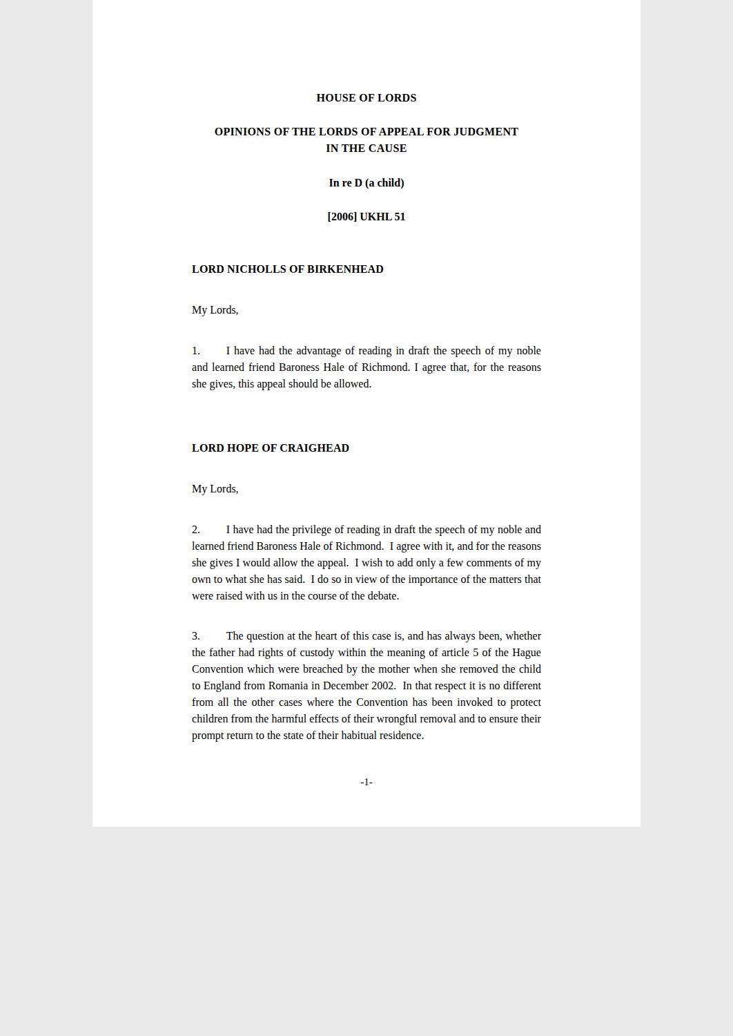HOUSE OF LORDS
OPINIONS OF THE LORDS OF APPEAL FOR JUDGMENT
IN THE CAUSE
In re D (a child)
[2006] UKHL 51
Lord Nicholls of Birkenhead
My Lords,
1. I have had the advantage of reading in draft the speech of my noble and learned friend Baroness Hale of Richmond. I agree that, for the reasons she gives, this appeal should be allowed.
Lord Hope of Craighead
My Lords,
2. I have had the privilege of reading in draft the speech of my noble and learned friend Baroness Hale of Richmond. I agree with it, and for the reasons she gives I would allow the appeal. I wish to add only a few comments of my own to what she has said. I do so in view of the importance of the matters that were raised with us in the course of the debate.
3. The question at the heart of this case is, and has always been, whether the father had rights of custody within the meaning of article 5 of the Hague Convention which were breached by the mother when she removed the child to England from Romania in December 2002. In that respect it is no different from all the other cases where the Convention has been invoked to protect children from the harmful effects of their wrongful removal and to ensure their prompt return to the state of their habitual residence.
-1-